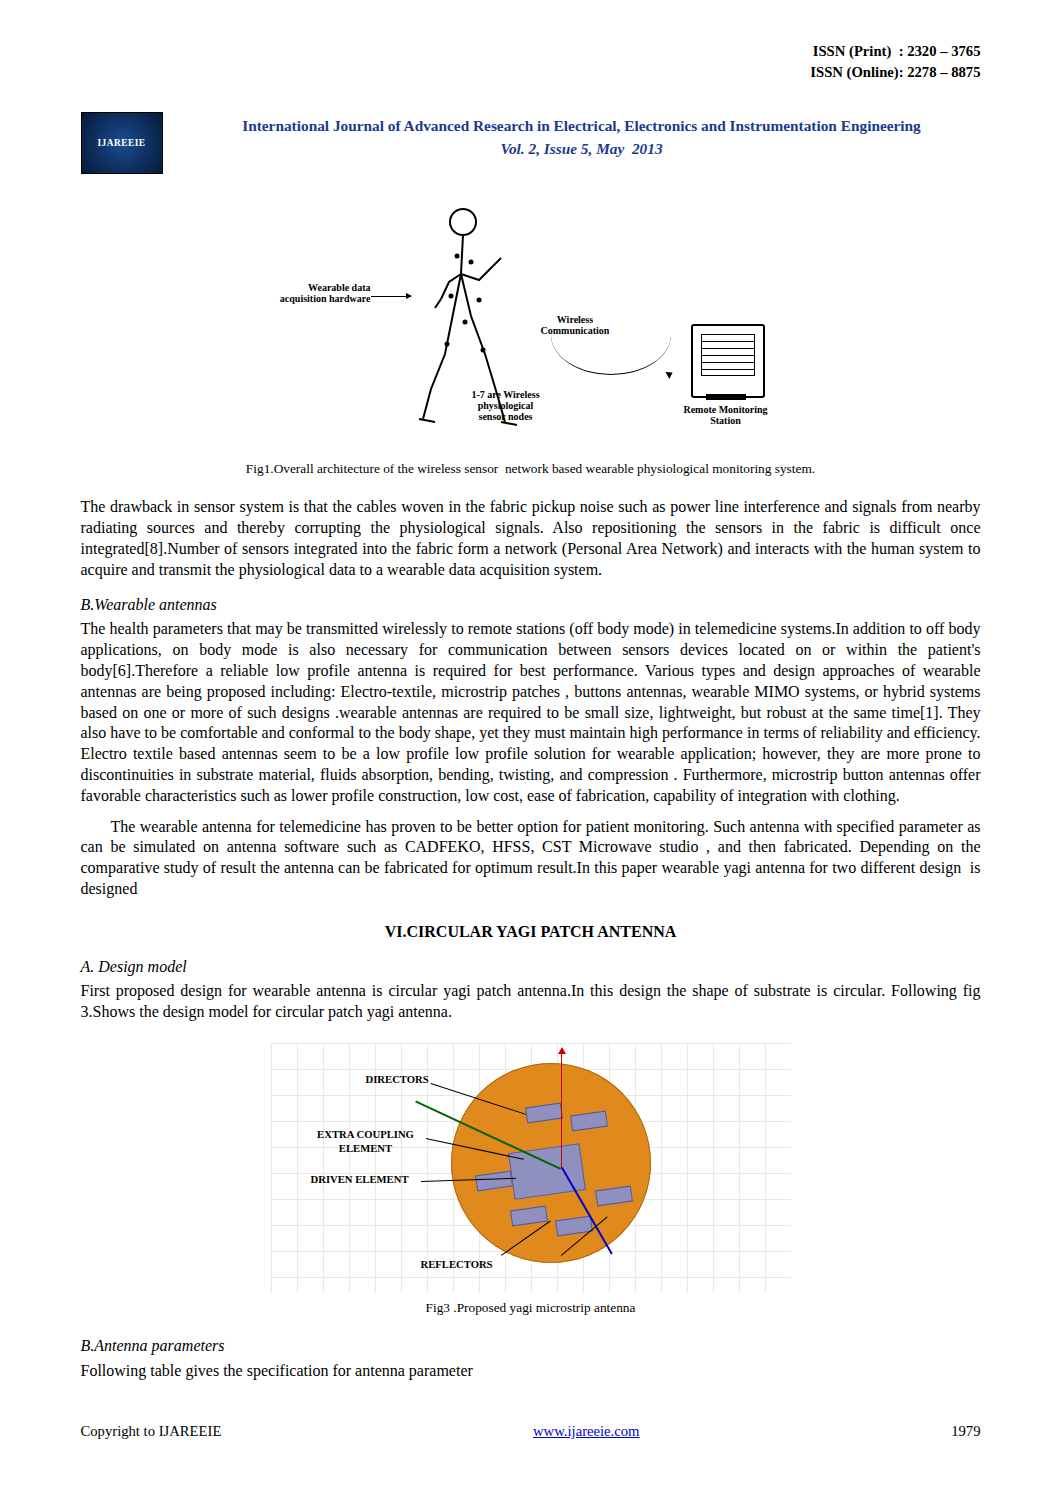ISSN (Print) : 2320 – 3765
ISSN (Online): 2278 – 8875
IJAREEIE
International Journal of Advanced Research in Electrical, Electronics and Instrumentation Engineering
Vol. 2, Issue 5, May 2013
Wearable data
acquisition hardware
Wireless
Communication
1-7 are Wireless
physiological
sensor nodes
Remote Monitoring
Station
Fig1.Overall architecture of the wireless sensor network based wearable physiological monitoring system.
The drawback in sensor system is that the cables woven in the fabric pickup noise such as power line interference and signals from nearby radiating sources and thereby corrupting the physiological signals. Also repositioning the sensors in the fabric is difficult once integrated[8].Number of sensors integrated into the fabric form a network (Personal Area Network) and interacts with the human system to acquire and transmit the physiological data to a wearable data acquisition system.
B.Wearable antennas
The health parameters that may be transmitted wirelessly to remote stations (off body mode) in telemedicine systems.In addition to off body applications, on body mode is also necessary for communication between sensors devices located on or within the patient's body[6].Therefore a reliable low profile antenna is required for best performance. Various types and design approaches of wearable antennas are being proposed including: Electro-textile, microstrip patches , buttons antennas, wearable MIMO systems, or hybrid systems based on one or more of such designs .wearable antennas are required to be small size, lightweight, but robust at the same time[1]. They also have to be comfortable and conformal to the body shape, yet they must maintain high performance in terms of reliability and efficiency. Electro textile based antennas seem to be a low profile low profile solution for wearable application; however, they are more prone to discontinuities in substrate material, fluids absorption, bending, twisting, and compression . Furthermore, microstrip button antennas offer favorable characteristics such as lower profile construction, low cost, ease of fabrication, capability of integration with clothing.
The wearable antenna for telemedicine has proven to be better option for patient monitoring. Such antenna with specified parameter as can be simulated on antenna software such as CADFEKO, HFSS, CST Microwave studio , and then fabricated. Depending on the comparative study of result the antenna can be fabricated for optimum result.In this paper wearable yagi antenna for two different design is designed
VI.CIRCULAR YAGI PATCH ANTENNA
A. Design model
First proposed design for wearable antenna is circular yagi patch antenna.In this design the shape of substrate is circular. Following fig 3.Shows the design model for circular patch yagi antenna.
DIRECTORS
EXTRA COUPLING
ELEMENT
DRIVEN ELEMENT
REFLECTORS
Fig3 .Proposed yagi microstrip antenna
B.Antenna parameters
Following table gives the specification for antenna parameter
Copyright to IJAREEIE www.ijareeie.com 1979